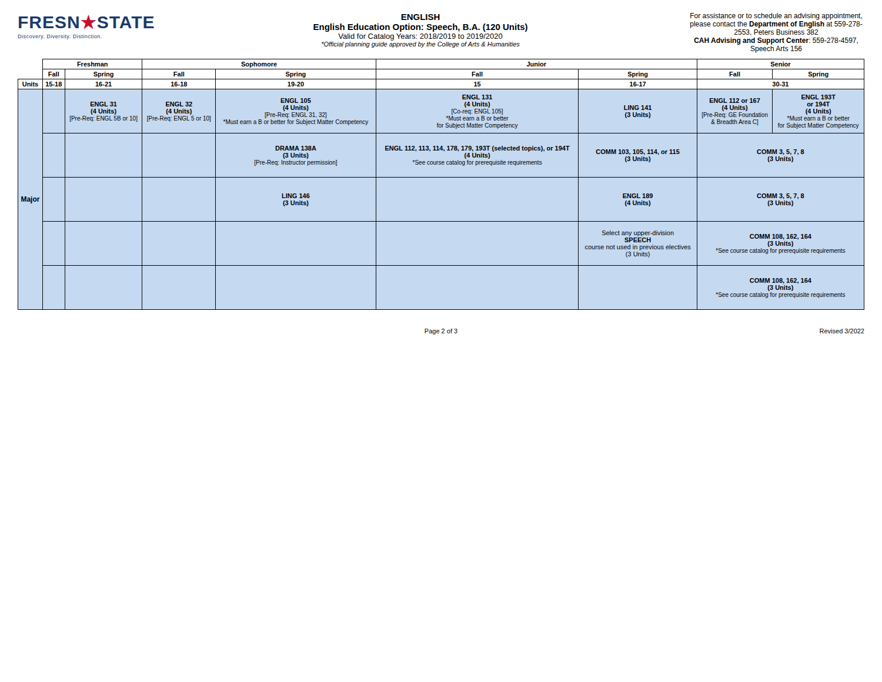FRESN★STATE
Discovery. Diversity. Distinction.
ENGLISH
English Education Option: Speech, B.A. (120 Units)
Valid for Catalog Years: 2018/2019 to 2019/2020
*Official planning guide approved by the College of Arts & Humanities
For assistance or to schedule an advising appointment, please contact the Department of English at 559-278-2553, Peters Business 382
CAH Advising and Support Center: 559-278-4597, Speech Arts 156
| | Freshman | Sophomore | Junior | Senior |
| | Fall | Spring | Fall | Spring | Fall | Spring | Fall | Spring |
| Units | 15-18 | 16-21 | 16-18 | 19-20 | 15 | 16-17 | 30-31 |
| Major | | ENGL 31 (4 Units) [Pre-Req: ENGL 5B or 10] | ENGL 32 (4 Units) [Pre-Req: ENGL 5 or 10] | ENGL 105 (4 Units) [Pre-Req: ENGL 31, 32] *Must earn a B or better for Subject Matter Competency | ENGL 131 (4 Units) [Co-req: ENGL 105] *Must earn a B or better for Subject Matter Competency | LING 141 (3 Units) | ENGL 112 or 167 (4 Units) [Pre-Req: GE Foundation & Breadth Area C] | ENGL 193T or 194T (4 Units) *Must earn a B or better for Subject Matter Competency |
| | | | DRAMA 138A (3 Units) [Pre-Req: Instructor permission] | ENGL 112, 113, 114, 178, 179, 193T (selected topics), or 194T (4 Units) *See course catalog for prerequisite requirements | COMM 103, 105, 114, or 115 (3 Units) | COMM 3, 5, 7, 8 (3 Units) |
| | | | LING 146 (3 Units) | | ENGL 189 (4 Units) | COMM 3, 5, 7, 8 (3 Units) |
| | | | | | Select any upper-division SPEECH course not used in previous electives (3 Units) | COMM 108, 162, 164 (3 Units) *See course catalog for prerequisite requirements |
| | | | | | | COMM 108, 162, 164 (3 Units) *See course catalog for prerequisite requirements |
Page 2 of 3
Revised 3/2022